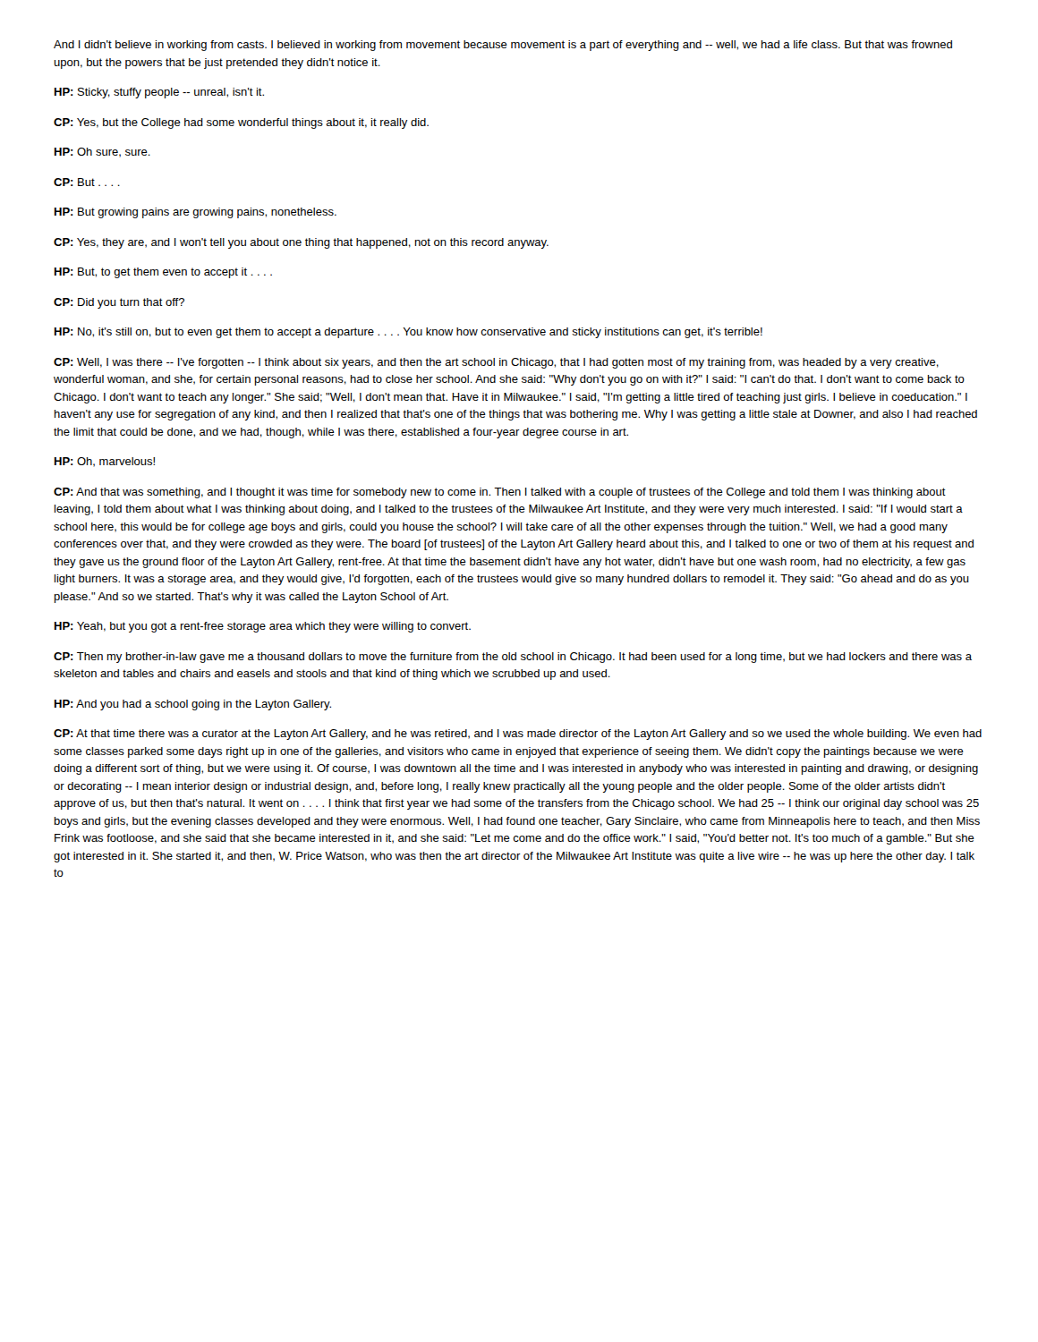And I didn't believe in working from casts. I believed in working from movement because movement is a part of everything and -- well, we had a life class. But that was frowned upon, but the powers that be just pretended they didn't notice it.
HP: Sticky, stuffy people -- unreal, isn't it.
CP: Yes, but the College had some wonderful things about it, it really did.
HP: Oh sure, sure.
CP: But . . . .
HP: But growing pains are growing pains, nonetheless.
CP: Yes, they are, and I won't tell you about one thing that happened, not on this record anyway.
HP: But, to get them even to accept it . . . .
CP: Did you turn that off?
HP: No, it's still on, but to even get them to accept a departure . . . . You know how conservative and sticky institutions can get, it's terrible!
CP: Well, I was there -- I've forgotten -- I think about six years, and then the art school in Chicago, that I had gotten most of my training from, was headed by a very creative, wonderful woman, and she, for certain personal reasons, had to close her school. And she said: "Why don't you go on with it?" I said: "I can't do that. I don't want to come back to Chicago. I don't want to teach any longer." She said; "Well, I don't mean that. Have it in Milwaukee." I said, "I'm getting a little tired of teaching just girls. I believe in coeducation." I haven't any use for segregation of any kind, and then I realized that that's one of the things that was bothering me. Why I was getting a little stale at Downer, and also I had reached the limit that could be done, and we had, though, while I was there, established a four-year degree course in art.
HP: Oh, marvelous!
CP: And that was something, and I thought it was time for somebody new to come in. Then I talked with a couple of trustees of the College and told them I was thinking about leaving, I told them about what I was thinking about doing, and I talked to the trustees of the Milwaukee Art Institute, and they were very much interested. I said: "If I would start a school here, this would be for college age boys and girls, could you house the school? I will take care of all the other expenses through the tuition." Well, we had a good many conferences over that, and they were crowded as they were. The board [of trustees] of the Layton Art Gallery heard about this, and I talked to one or two of them at his request and they gave us the ground floor of the Layton Art Gallery, rent-free. At that time the basement didn't have any hot water, didn't have but one wash room, had no electricity, a few gas light burners. It was a storage area, and they would give, I'd forgotten, each of the trustees would give so many hundred dollars to remodel it. They said: "Go ahead and do as you please." And so we started. That's why it was called the Layton School of Art.
HP: Yeah, but you got a rent-free storage area which they were willing to convert.
CP: Then my brother-in-law gave me a thousand dollars to move the furniture from the old school in Chicago. It had been used for a long time, but we had lockers and there was a skeleton and tables and chairs and easels and stools and that kind of thing which we scrubbed up and used.
HP: And you had a school going in the Layton Gallery.
CP: At that time there was a curator at the Layton Art Gallery, and he was retired, and I was made director of the Layton Art Gallery and so we used the whole building. We even had some classes parked some days right up in one of the galleries, and visitors who came in enjoyed that experience of seeing them. We didn't copy the paintings because we were doing a different sort of thing, but we were using it. Of course, I was downtown all the time and I was interested in anybody who was interested in painting and drawing, or designing or decorating -- I mean interior design or industrial design, and, before long, I really knew practically all the young people and the older people. Some of the older artists didn't approve of us, but then that's natural. It went on . . . . I think that first year we had some of the transfers from the Chicago school. We had 25 -- I think our original day school was 25 boys and girls, but the evening classes developed and they were enormous. Well, I had found one teacher, Gary Sinclaire, who came from Minneapolis here to teach, and then Miss Frink was footloose, and she said that she became interested in it, and she said: "Let me come and do the office work." I said, "You'd better not. It's too much of a gamble." But she got interested in it. She started it, and then, W. Price Watson, who was then the art director of the Milwaukee Art Institute was quite a live wire -- he was up here the other day. I talk to